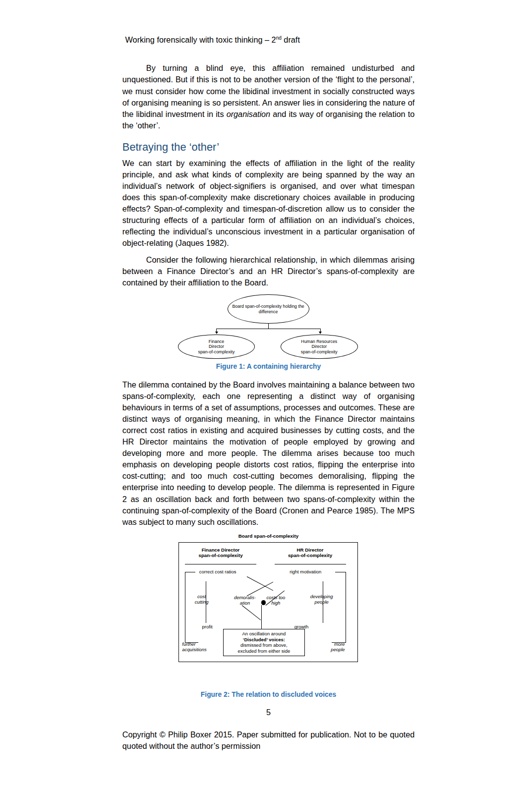Working forensically with toxic thinking – 2nd draft
By turning a blind eye, this affiliation remained undisturbed and unquestioned. But if this is not to be another version of the ‘flight to the personal’, we must consider how come the libidinal investment in socially constructed ways of organising meaning is so persistent. An answer lies in considering the nature of the libidinal investment in its organisation and its way of organising the relation to the ‘other’.
Betraying the ‘other’
We can start by examining the effects of affiliation in the light of the reality principle, and ask what kinds of complexity are being spanned by the way an individual’s network of object-signifiers is organised, and over what timespan does this span-of-complexity make discretionary choices available in producing effects? Span-of-complexity and timespan-of-discretion allow us to consider the structuring effects of a particular form of affiliation on an individual’s choices, reflecting the individual’s unconscious investment in a particular organisation of object-relating (Jaques 1982).
Consider the following hierarchical relationship, in which dilemmas arising between a Finance Director’s and an HR Director’s spans-of-complexity are contained by their affiliation to the Board.
Board span-of-complexity holding the difference
Finance
Director
span-of-complexity
Human Resources
Director
span-of-complexity
Figure 1: A containing hierarchy
The dilemma contained by the Board involves maintaining a balance between two spans-of-complexity, each one representing a distinct way of organising behaviours in terms of a set of assumptions, processes and outcomes. These are distinct ways of organising meaning, in which the Finance Director maintains correct cost ratios in existing and acquired businesses by cutting costs, and the HR Director maintains the motivation of people employed by growing and developing more and more people. The dilemma arises because too much emphasis on developing people distorts cost ratios, flipping the enterprise into cost-cutting; and too much cost-cutting becomes demoralising, flipping the enterprise into needing to develop people. The dilemma is represented in Figure 2 as an oscillation back and forth between two spans-of-complexity within the continuing span-of-complexity of the Board (Cronen and Pearce 1985). The MPS was subject to many such oscillations.
Board span-of-complexity
Finance Director
span-of-complexity
HR Director
span-of-complexity
correct cost ratios
right motivation
cost
cutting
demoralis-
ation
costs too
high
developing
people
profit
growth
further
acquisitions
more
people
An oscillation around
‘Discluded’ voices:
dismissed from above,
excluded from either side
Figure 2: The relation to discluded voices
5
Copyright © Philip Boxer 2015. Paper submitted for publication. Not to be quoted quoted without the author’s permission